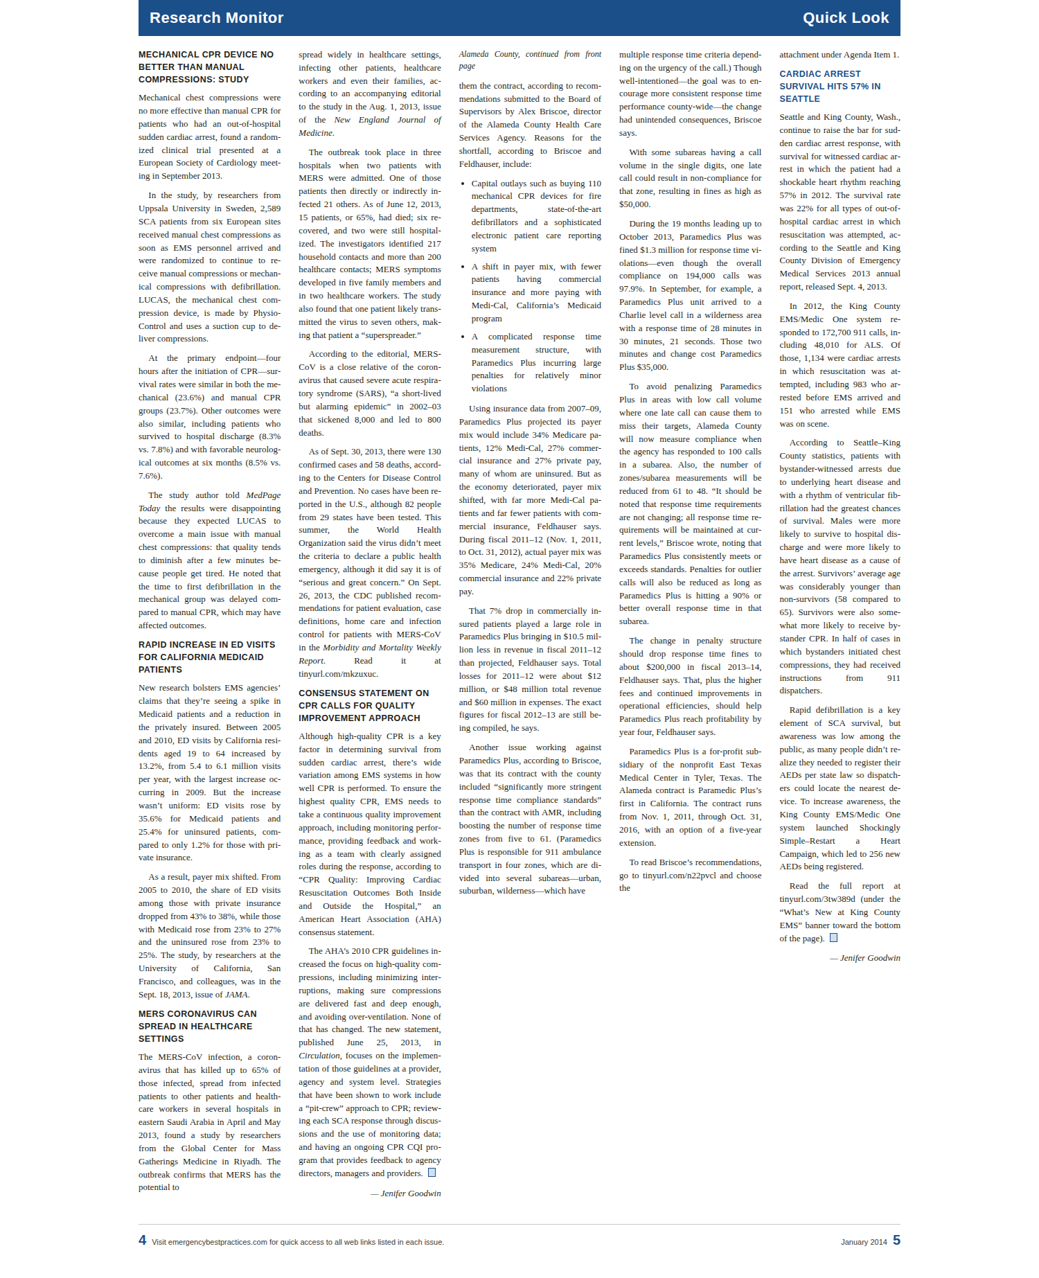Research Monitor
Quick Look
Mechanical CPR device no better than manual compressions: Study
Mechanical chest compressions were no more effective than manual CPR for patients who had an out-of-hospital sudden cardiac arrest, found a randomized clinical trial presented at a European Society of Cardiology meeting in September 2013.
In the study, by researchers from Uppsala University in Sweden, 2,589 SCA patients from six European sites received manual chest compressions as soon as EMS personnel arrived and were randomized to continue to receive manual compressions or mechanical compressions with defibrillation. LUCAS, the mechanical chest compression device, is made by Physio-Control and uses a suction cup to deliver compressions.
At the primary endpoint—four hours after the initiation of CPR—survival rates were similar in both the mechanical (23.6%) and manual CPR groups (23.7%). Other outcomes were also similar, including patients who survived to hospital discharge (8.3% vs. 7.8%) and with favorable neurological outcomes at six months (8.5% vs. 7.6%).
The study author told MedPage Today the results were disappointing because they expected LUCAS to overcome a main issue with manual chest compressions: that quality tends to diminish after a few minutes because people get tired. He noted that the time to first defibrillation in the mechanical group was delayed compared to manual CPR, which may have affected outcomes.
Rapid increase in ED visits for California Medicaid patients
New research bolsters EMS agencies’ claims that they’re seeing a spike in Medicaid patients and a reduction in the privately insured. Between 2005 and 2010, ED visits by California residents aged 19 to 64 increased by 13.2%, from 5.4 to 6.1 million visits per year, with the largest increase occurring in 2009. But the increase wasn’t uniform: ED visits rose by 35.6% for Medicaid patients and 25.4% for uninsured patients, compared to only 1.2% for those with private insurance.
As a result, payer mix shifted. From 2005 to 2010, the share of ED visits among those with private insurance dropped from 43% to 38%, while those with Medicaid rose from 23% to 27% and the uninsured rose from 23% to 25%. The study, by researchers at the University of California, San Francisco, and colleagues, was in the Sept. 18, 2013, issue of JAMA.
MERS coronavirus can spread in healthcare settings
The MERS-CoV infection, a coronavirus that has killed up to 65% of those infected, spread from infected patients to other patients and healthcare workers in several hospitals in eastern Saudi Arabia in April and May 2013, found a study by researchers from the Global Center for Mass Gatherings Medicine in Riyadh. The outbreak confirms that MERS has the potential to
spread widely in healthcare settings, infecting other patients, healthcare workers and even their families, according to an accompanying editorial to the study in the Aug. 1, 2013, issue of the New England Journal of Medicine.
The outbreak took place in three hospitals when two patients with MERS were admitted. One of those patients then directly or indirectly infected 21 others. As of June 12, 2013, 15 patients, or 65%, had died; six recovered, and two were still hospitalized. The investigators identified 217 household contacts and more than 200 healthcare contacts; MERS symptoms developed in five family members and in two healthcare workers. The study also found that one patient likely transmitted the virus to seven others, making that patient a “superspreader.”
According to the editorial, MERS-CoV is a close relative of the coronavirus that caused severe acute respiratory syndrome (SARS), “a short-lived but alarming epidemic” in 2002–03 that sickened 8,000 and led to 800 deaths.
As of Sept. 30, 2013, there were 130 confirmed cases and 58 deaths, according to the Centers for Disease Control and Prevention. No cases have been reported in the U.S., although 82 people from 29 states have been tested. This summer, the World Health Organization said the virus didn’t meet the criteria to declare a public health emergency, although it did say it is of “serious and great concern.” On Sept. 26, 2013, the CDC published recommendations for patient evaluation, case definitions, home care and infection control for patients with MERS-CoV in the Morbidity and Mortality Weekly Report. Read it at tinyurl.com/mkzuxuc.
Consensus statement on CPR calls for quality improvement approach
Although high-quality CPR is a key factor in determining survival from sudden cardiac arrest, there’s wide variation among EMS systems in how well CPR is performed. To ensure the highest quality CPR, EMS needs to take a continuous quality improvement approach, including monitoring performance, providing feedback and working as a team with clearly assigned roles during the response, according to “CPR Quality: Improving Cardiac Resuscitation Outcomes Both Inside and Outside the Hospital,” an American Heart Association (AHA) consensus statement.
The AHA’s 2010 CPR guidelines increased the focus on high-quality compressions, including minimizing interruptions, making sure compressions are delivered fast and deep enough, and avoiding over-ventilation. None of that has changed. The new statement, published June 25, 2013, in Circulation, focuses on the implementation of those guidelines at a provider, agency and system level. Strategies that have been shown to work include a “pit-crew” approach to CPR; reviewing each SCA response through discussions and the use of monitoring data; and having an ongoing CPR CQI program that provides feedback to agency directors, managers and providers.
— Jenifer Goodwin
Alameda County, continued from front page
them the contract, according to recommendations submitted to the Board of Supervisors by Alex Briscoe, director of the Alameda County Health Care Services Agency. Reasons for the shortfall, according to Briscoe and Feldhauser, include:
Capital outlays such as buying 110 mechanical CPR devices for fire departments, state-of-the-art defibrillators and a sophisticated electronic patient care reporting system
A shift in payer mix, with fewer patients having commercial insurance and more paying with Medi-Cal, California’s Medicaid program
A complicated response time measurement structure, with Paramedics Plus incurring large penalties for relatively minor violations
Using insurance data from 2007–09, Paramedics Plus projected its payer mix would include 34% Medicare patients, 12% Medi-Cal, 27% commercial insurance and 27% private pay, many of whom are uninsured. But as the economy deteriorated, payer mix shifted, with far more Medi-Cal patients and far fewer patients with commercial insurance, Feldhauser says. During fiscal 2011–12 (Nov. 1, 2011, to Oct. 31, 2012), actual payer mix was 35% Medicare, 24% Medi-Cal, 20% commercial insurance and 22% private pay.
That 7% drop in commercially insured patients played a large role in Paramedics Plus bringing in $10.5 million less in revenue in fiscal 2011–12 than projected, Feldhauser says. Total losses for 2011–12 were about $12 million, or $48 million total revenue and $60 million in expenses. The exact figures for fiscal 2012–13 are still being compiled, he says.
Another issue working against Paramedics Plus, according to Briscoe, was that its contract with the county included “significantly more stringent response time compliance standards” than the contract with AMR, including boosting the number of response time zones from five to 61. (Paramedics Plus is responsible for 911 ambulance transport in four zones, which are divided into several subareas—urban, suburban, wilderness—which have
multiple response time criteria depending on the urgency of the call.) Though well-intentioned—the goal was to encourage more consistent response time performance county-wide—the change had unintended consequences, Briscoe says.
With some subareas having a call volume in the single digits, one late call could result in non-compliance for that zone, resulting in fines as high as $50,000.
During the 19 months leading up to October 2013, Paramedics Plus was fined $1.3 million for response time violations—even though the overall compliance on 194,000 calls was 97.9%. In September, for example, a Paramedics Plus unit arrived to a Charlie level call in a wilderness area with a response time of 28 minutes in 30 minutes, 21 seconds. Those two minutes and change cost Paramedics Plus $35,000.
To avoid penalizing Paramedics Plus in areas with low call volume where one late call can cause them to miss their targets, Alameda County will now measure compliance when the agency has responded to 100 calls in a subarea. Also, the number of zones/subarea measurements will be reduced from 61 to 48. “It should be noted that response time requirements are not changing; all response time requirements will be maintained at current levels,” Briscoe wrote, noting that Paramedics Plus consistently meets or exceeds standards. Penalties for outlier calls will also be reduced as long as Paramedics Plus is hitting a 90% or better overall response time in that subarea.
The change in penalty structure should drop response time fines to about $200,000 in fiscal 2013–14, Feldhauser says. That, plus the higher fees and continued improvements in operational efficiencies, should help Paramedics Plus reach profitability by year four, Feldhauser says.
Paramedics Plus is a for-profit subsidiary of the nonprofit East Texas Medical Center in Tyler, Texas. The Alameda contract is Paramedic Plus’s first in California. The contract runs from Nov. 1, 2011, through Oct. 31, 2016, with an option of a five-year extension.
To read Briscoe’s recommendations, go to tinyurl.com/n22pvcl and choose the
attachment under Agenda Item 1.
Cardiac arrest survival hits 57% in Seattle
Seattle and King County, Wash., continue to raise the bar for sudden cardiac arrest response, with survival for witnessed cardiac arrest in which the patient had a shockable heart rhythm reaching 57% in 2012. The survival rate was 22% for all types of out-of-hospital cardiac arrest in which resuscitation was attempted, according to the Seattle and King County Division of Emergency Medical Services 2013 annual report, released Sept. 4, 2013.
In 2012, the King County EMS/Medic One system responded to 172,700 911 calls, including 48,010 for ALS. Of those, 1,134 were cardiac arrests in which resuscitation was attempted, including 983 who arrested before EMS arrived and 151 who arrested while EMS was on scene.
According to Seattle–King County statistics, patients with bystander-witnessed arrests due to underlying heart disease and with a rhythm of ventricular fibrillation had the greatest chances of survival. Males were more likely to survive to hospital discharge and were more likely to have heart disease as a cause of the arrest. Survivors’ average age was considerably younger than non-survivors (58 compared to 65). Survivors were also somewhat more likely to receive bystander CPR. In half of cases in which bystanders initiated chest compressions, they had received instructions from 911 dispatchers.
Rapid defibrillation is a key element of SCA survival, but awareness was low among the public, as many people didn’t realize they needed to register their AEDs per state law so dispatchers could locate the nearest device. To increase awareness, the King County EMS/Medic One system launched Shockingly Simple–Restart a Heart Campaign, which led to 256 new AEDs being registered.
Read the full report at tinyurl.com/3tw389d (under the “What’s New at King County EMS” banner toward the bottom of the page).
— Jenifer Goodwin
4 Visit emergencybestpractices.com for quick access to all web links listed in each issue.
January 2014 5